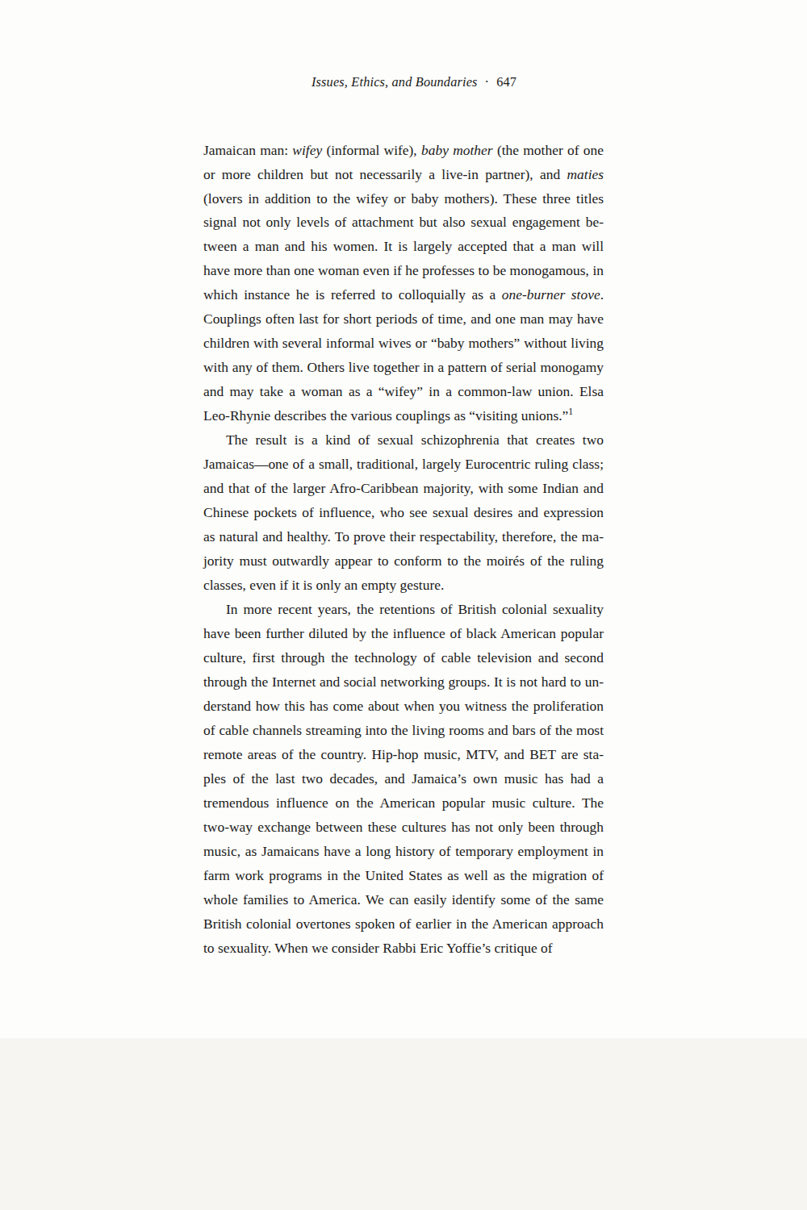Issues, Ethics, and Boundaries·647
Jamaican man: wifey (informal wife), baby mother (the mother of one or more children but not necessarily a live-in partner), and maties (lovers in addition to the wifey or baby mothers). These three titles signal not only levels of attachment but also sexual engagement between a man and his women. It is largely accepted that a man will have more than one woman even if he professes to be monogamous, in which instance he is referred to colloquially as a one-burner stove. Couplings often last for short periods of time, and one man may have children with several informal wives or “baby mothers” without living with any of them. Others live together in a pattern of serial monogamy and may take a woman as a “wifey” in a common-law union. Elsa Leo-Rhynie describes the various couplings as “visiting unions.”1
The result is a kind of sexual schizophrenia that creates two Jamaicas—one of a small, traditional, largely Eurocentric ruling class; and that of the larger Afro-Caribbean majority, with some Indian and Chinese pockets of influence, who see sexual desires and expression as natural and healthy. To prove their respectability, therefore, the majority must outwardly appear to conform to the moirés of the ruling classes, even if it is only an empty gesture.
In more recent years, the retentions of British colonial sexuality have been further diluted by the influence of black American popular culture, first through the technology of cable television and second through the Internet and social networking groups. It is not hard to understand how this has come about when you witness the proliferation of cable channels streaming into the living rooms and bars of the most remote areas of the country. Hip-hop music, MTV, and BET are staples of the last two decades, and Jamaica’s own music has had a tremendous influence on the American popular music culture. The two-way exchange between these cultures has not only been through music, as Jamaicans have a long history of temporary employment in farm work programs in the United States as well as the migration of whole families to America. We can easily identify some of the same British colonial overtones spoken of earlier in the American approach to sexuality. When we consider Rabbi Eric Yoffie’s critique of